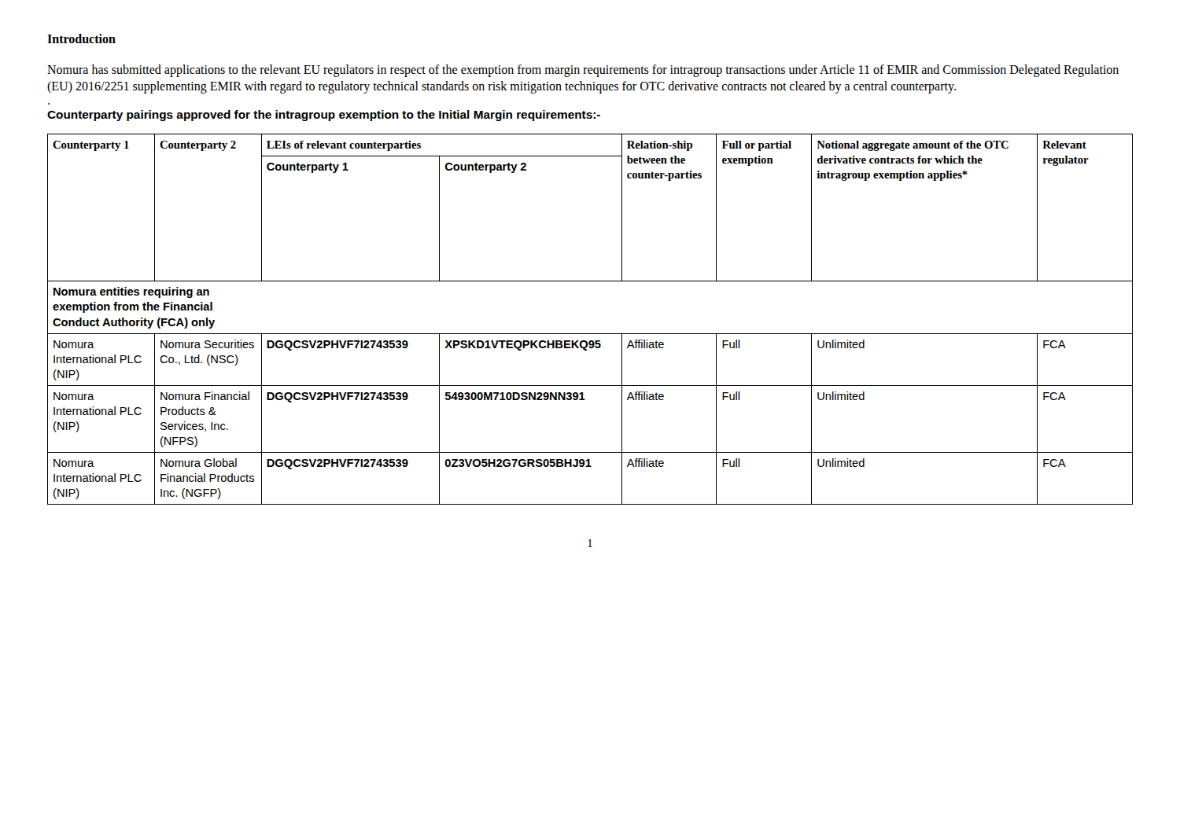Introduction
Nomura has submitted applications to the relevant EU regulators in respect of the exemption from margin requirements for intragroup transactions under Article 11 of EMIR and Commission Delegated Regulation (EU) 2016/2251 supplementing EMIR with regard to regulatory technical standards on risk mitigation techniques for OTC derivative contracts not cleared by a central counterparty.
.
Counterparty pairings approved for the intragroup exemption to the Initial Margin requirements:-
| Counterparty 1 | Counterparty 2 | LEIs of relevant counterparties | Relation-ship between the counter-parties | Full or partial exemption | Notional aggregate amount of the OTC derivative contracts for which the intragroup exemption applies* | Relevant regulator |
| --- | --- | --- | --- | --- | --- | --- |
| Counterparty 1 | Counterparty 2 |
| Nomura entities requiring an exemption from the Financial Conduct Authority (FCA) only | | | | | | |
| Nomura International PLC (NIP) | Nomura Securities Co., Ltd. (NSC) | DGQCSV2PHVF7I2743539 | XPSKD1VTEQPKCHBEKQ95 | Affiliate | Full | Unlimited | FCA |
| Nomura International PLC (NIP) | Nomura Financial Products & Services, Inc. (NFPS) | DGQCSV2PHVF7I2743539 | 549300M710DSN29NN391 | Affiliate | Full | Unlimited | FCA |
| Nomura International PLC (NIP) | Nomura Global Financial Products Inc. (NGFP) | DGQCSV2PHVF7I2743539 | 0Z3VO5H2G7GRS05BHJ91 | Affiliate | Full | Unlimited | FCA |
1